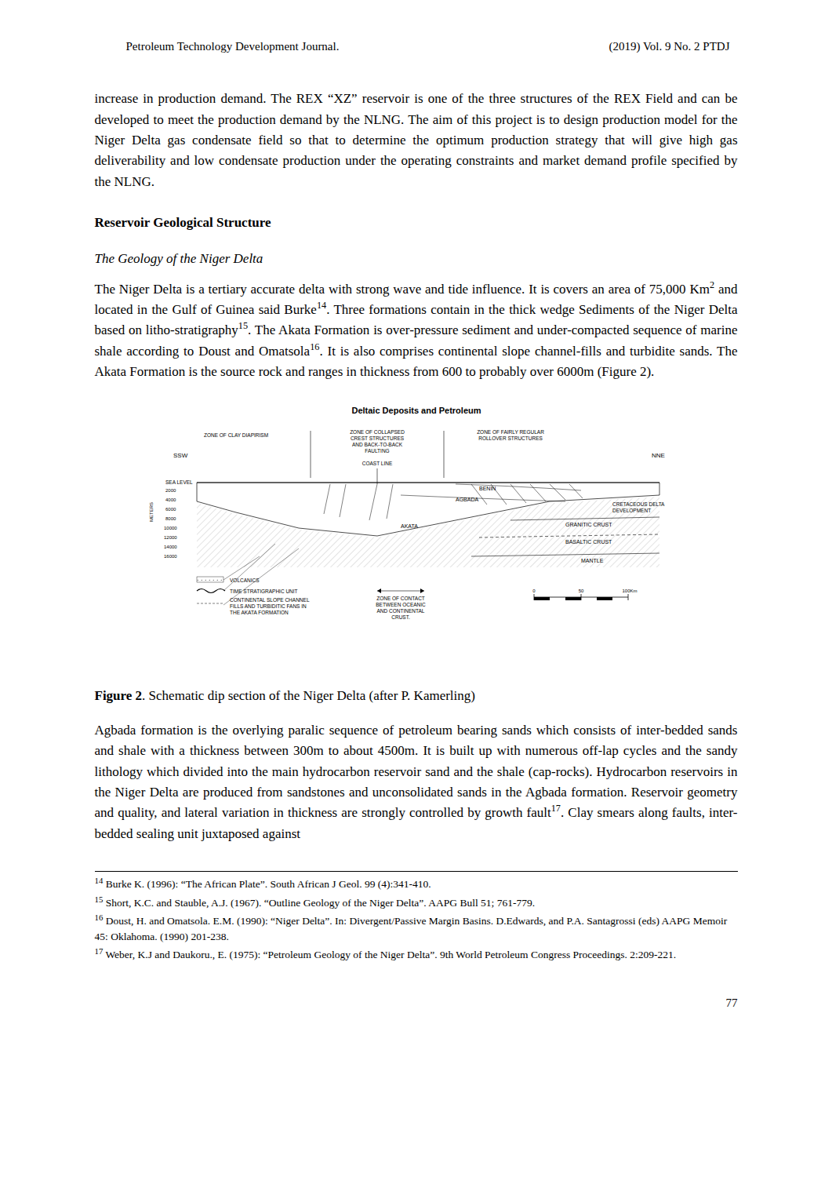Petroleum Technology Development Journal. (2019) Vol. 9 No. 2 PTDJ
increase in production demand. The REX “XZ” reservoir is one of the three structures of the REX Field and can be developed to meet the production demand by the NLNG. The aim of this project is to design production model for the Niger Delta gas condensate field so that to determine the optimum production strategy that will give high gas deliverability and low condensate production under the operating constraints and market demand profile specified by the NLNG.
Reservoir Geological Structure
The Geology of the Niger Delta
The Niger Delta is a tertiary accurate delta with strong wave and tide influence. It is covers an area of 75,000 Km2 and located in the Gulf of Guinea said Burke14. Three formations contain in the thick wedge Sediments of the Niger Delta based on litho-stratigraphy15. The Akata Formation is over-pressure sediment and under-compacted sequence of marine shale according to Doust and Omatsola16. It is also comprises continental slope channel-fills and turbidite sands. The Akata Formation is the source rock and ranges in thickness from 600 to probably over 6000m (Figure 2).
Deltaic Deposits and Petroleum ZONE OF CLAY DIAPIRISM ZONE OF COLLAPSED CREST STRUCTURES AND BACK-TO-BACK FAULTING ZONE OF FAIRLY REGULAR ROLLOVER STRUCTURES COAST LINE SSW NNE SEA LEVEL 2000 4000 6000 8000 10000 12000 14000 16000 METERS BENIN AGBADA AKATA CRETACEOUS DELTA DEVELOPMENT GRANITIC CRUST BASALTIC CRUST MANTLE VOLCANICS TIME STRATIGRAPHIC UNIT CONTINENTAL SLOPE CHANNEL FILLS AND TURBIDITIC FANS IN THE AKATA FORMATION ZONE OF CONTACT BETWEEN OCEANIC AND CONTINENTAL CRUST. 0 50 100Km
Figure 2. Schematic dip section of the Niger Delta (after P. Kamerling)
Agbada formation is the overlying paralic sequence of petroleum bearing sands which consists of inter-bedded sands and shale with a thickness between 300m to about 4500m. It is built up with numerous off-lap cycles and the sandy lithology which divided into the main hydrocarbon reservoir sand and the shale (cap-rocks). Hydrocarbon reservoirs in the Niger Delta are produced from sandstones and unconsolidated sands in the Agbada formation. Reservoir geometry and quality, and lateral variation in thickness are strongly controlled by growth fault17. Clay smears along faults, inter-bedded sealing unit juxtaposed against
14 Burke K. (1996): “The African Plate”. South African J Geol. 99 (4):341-410.
15 Short, K.C. and Stauble, A.J. (1967). “Outline Geology of the Niger Delta”. AAPG Bull 51; 761-779.
16 Doust, H. and Omatsola. E.M. (1990): “Niger Delta”. In: Divergent/Passive Margin Basins. D.Edwards, and P.A. Santagrossi (eds) AAPG Memoir 45: Oklahoma. (1990) 201-238.
17 Weber, K.J and Daukoru., E. (1975): “Petroleum Geology of the Niger Delta”. 9th World Petroleum Congress Proceedings. 2:209-221.
77